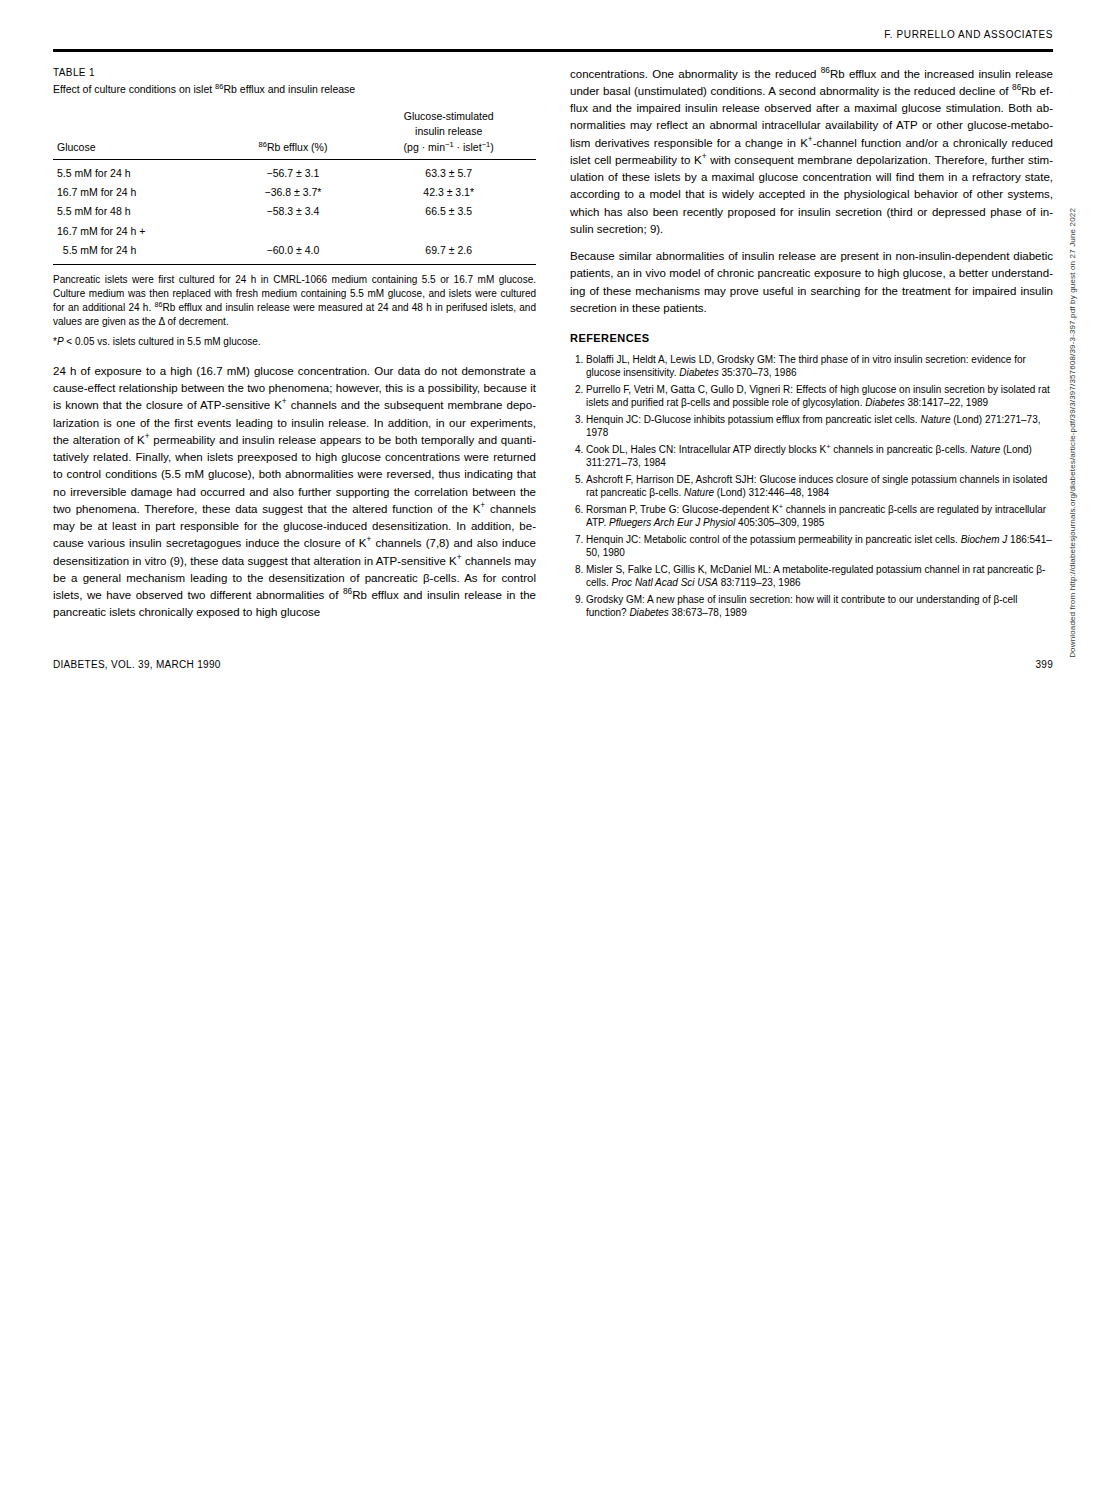F. PURRELLO AND ASSOCIATES
TABLE 1
Effect of culture conditions on islet 86Rb efflux and insulin release
| Glucose | 86 Rb efflux (%) | Glucose-stimulated insulin release (pg · min −1 · islet −1 ) |
| --- | --- | --- |
| 5.5 mM for 24 h | −56.7 ± 3.1 | 63.3 ± 5.7 |
| 16.7 mM for 24 h | −36.8 ± 3.7* | 42.3 ± 3.1* |
| 5.5 mM for 48 h | −58.3 ± 3.4 | 66.5 ± 3.5 |
| 16.7 mM for 24 h + | | |
| 5.5 mM for 24 h | −60.0 ± 4.0 | 69.7 ± 2.6 |
Pancreatic islets were first cultured for 24 h in CMRL-1066 medium containing 5.5 or 16.7 mM glucose. Culture medium was then replaced with fresh medium containing 5.5 mM glucose, and islets were cultured for an additional 24 h. 86Rb efflux and insulin release were measured at 24 and 48 h in perifused islets, and values are given as the Δ of decrement.
*P < 0.05 vs. islets cultured in 5.5 mM glucose.
24 h of exposure to a high (16.7 mM) glucose concentration. Our data do not demonstrate a cause-effect relationship between the two phenomena; however, this is a possibility, because it is known that the closure of ATP-sensitive K+ channels and the subsequent membrane depolarization is one of the first events leading to insulin release. In addition, in our experiments, the alteration of K+ permeability and insulin release appears to be both temporally and quantitatively related. Finally, when islets preexposed to high glucose concentrations were returned to control conditions (5.5 mM glucose), both abnormalities were reversed, thus indicating that no irreversible damage had occurred and also further supporting the correlation between the two phenomena. Therefore, these data suggest that the altered function of the K+ channels may be at least in part responsible for the glucose-induced desensitization. In addition, because various insulin secretagogues induce the closure of K+ channels (7,8) and also induce desensitization in vitro (9), these data suggest that alteration in ATP-sensitive K+ channels may be a general mechanism leading to the desensitization of pancreatic β-cells. As for control islets, we have observed two different abnormalities of 86Rb efflux and insulin release in the pancreatic islets chronically exposed to high glucose
concentrations. One abnormality is the reduced 86Rb efflux and the increased insulin release under basal (unstimulated) conditions. A second abnormality is the reduced decline of 86Rb efflux and the impaired insulin release observed after a maximal glucose stimulation. Both abnormalities may reflect an abnormal intracellular availability of ATP or other glucose-metabolism derivatives responsible for a change in K+-channel function and/or a chronically reduced islet cell permeability to K+ with consequent membrane depolarization. Therefore, further stimulation of these islets by a maximal glucose concentration will find them in a refractory state, according to a model that is widely accepted in the physiological behavior of other systems, which has also been recently proposed for insulin secretion (third or depressed phase of insulin secretion; 9).
Because similar abnormalities of insulin release are present in non-insulin-dependent diabetic patients, an in vivo model of chronic pancreatic exposure to high glucose, a better understanding of these mechanisms may prove useful in searching for the treatment for impaired insulin secretion in these patients.
REFERENCES
Bolaffi JL, Heldt A, Lewis LD, Grodsky GM: The third phase of in vitro insulin secretion: evidence for glucose insensitivity. Diabetes 35:370–73, 1986
Purrello F, Vetri M, Gatta C, Gullo D, Vigneri R: Effects of high glucose on insulin secretion by isolated rat islets and purified rat β-cells and possible role of glycosylation. Diabetes 38:1417–22, 1989
Henquin JC: D-Glucose inhibits potassium efflux from pancreatic islet cells. Nature (Lond) 271:271–73, 1978
Cook DL, Hales CN: Intracellular ATP directly blocks K+ channels in pancreatic β-cells. Nature (Lond) 311:271–73, 1984
Ashcroft F, Harrison DE, Ashcroft SJH: Glucose induces closure of single potassium channels in isolated rat pancreatic β-cells. Nature (Lond) 312:446–48, 1984
Rorsman P, Trube G: Glucose-dependent K+ channels in pancreatic β-cells are regulated by intracellular ATP. Pfluegers Arch Eur J Physiol 405:305–309, 1985
Henquin JC: Metabolic control of the potassium permeability in pancreatic islet cells. Biochem J 186:541–50, 1980
Misler S, Falke LC, Gillis K, McDaniel ML: A metabolite-regulated potassium channel in rat pancreatic β-cells. Proc Natl Acad Sci USA 83:7119–23, 1986
Grodsky GM: A new phase of insulin secretion: how will it contribute to our understanding of β-cell function? Diabetes 38:673–78, 1989
DIABETES, VOL. 39, MARCH 1990
399
Downloaded from http://diabetesjournals.org/diabetes/article-pdf/39/3/397/357608/39-3-397.pdf by guest on 27 June 2022